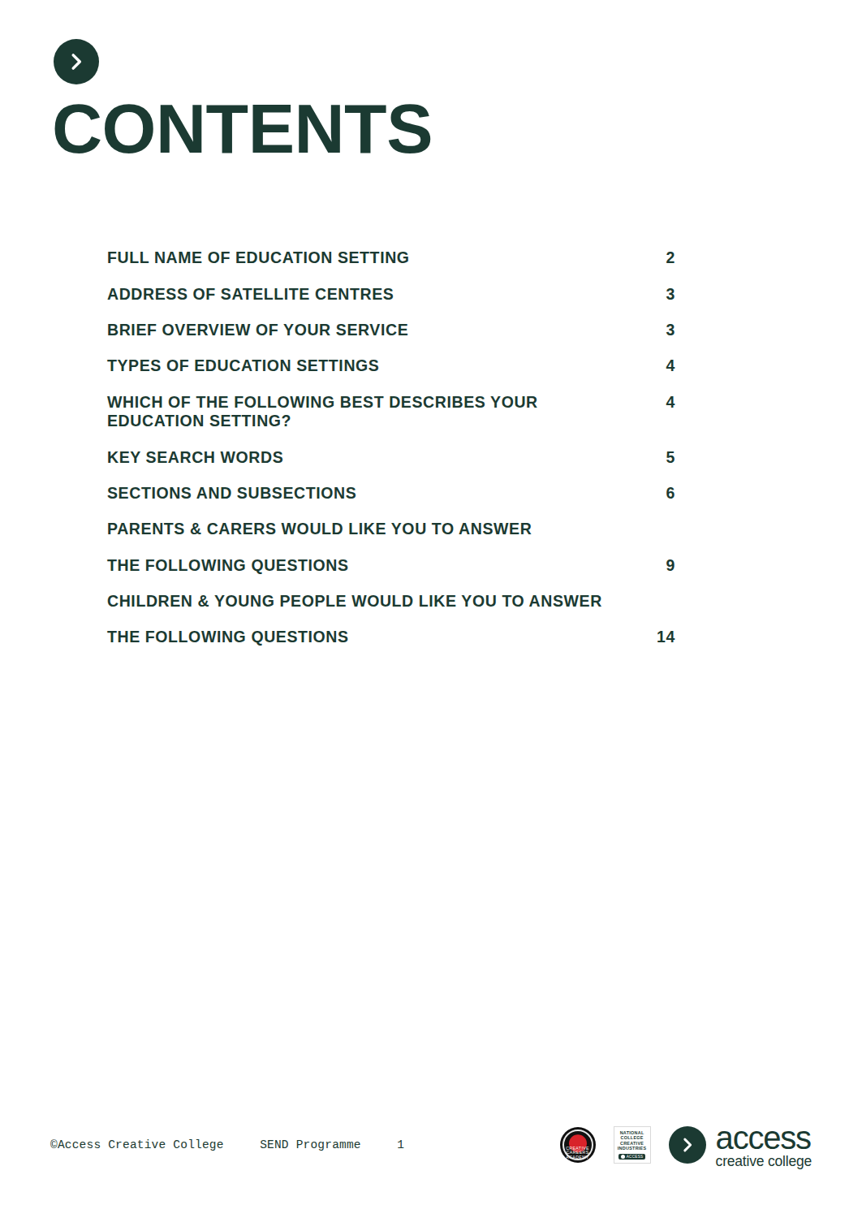Contents
Full name of education setting 2
Address of satellite centres 3
Brief overview of your service 3
Types of education settings 4
Which of the following best describes your education setting? 4
Key search words 5
Sections and subsections 6
Parents & carers would like you to answer
the following questions 9
Children & young people would like you to answer
the following questions 14
©Access Creative College SEND Programme 1
Creative Careers
Academy
National
College
Creative
Industries
Access
access creative college